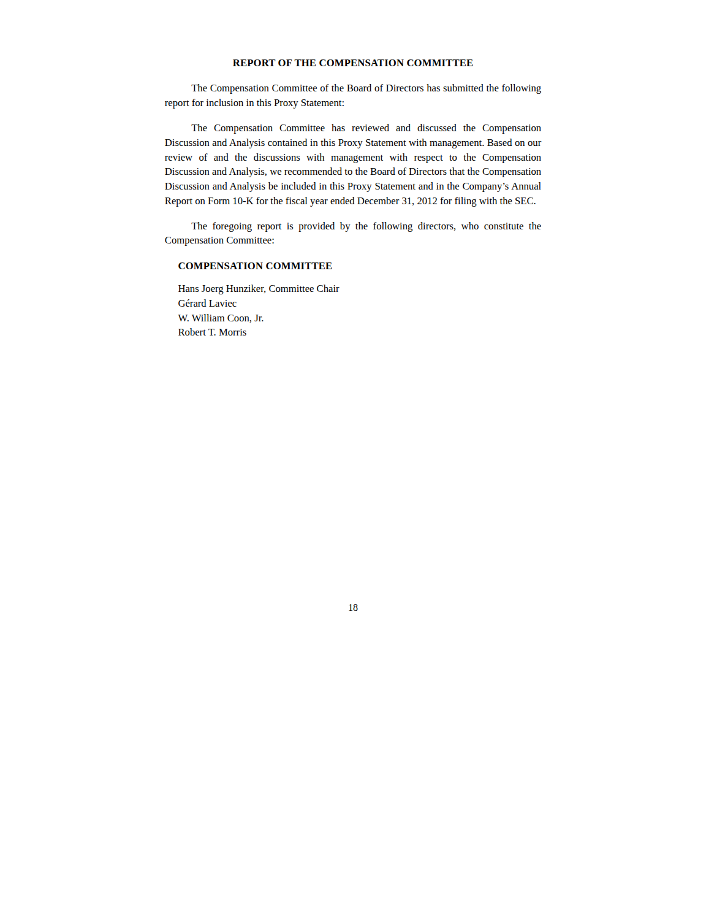REPORT OF THE COMPENSATION COMMITTEE
The Compensation Committee of the Board of Directors has submitted the following report for inclusion in this Proxy Statement:
The Compensation Committee has reviewed and discussed the Compensation Discussion and Analysis contained in this Proxy Statement with management. Based on our review of and the discussions with management with respect to the Compensation Discussion and Analysis, we recommended to the Board of Directors that the Compensation Discussion and Analysis be included in this Proxy Statement and in the Company’s Annual Report on Form 10-K for the fiscal year ended December 31, 2012 for filing with the SEC.
The foregoing report is provided by the following directors, who constitute the Compensation Committee:
COMPENSATION COMMITTEE
Hans Joerg Hunziker, Committee Chair
Gérard Laviec
W. William Coon, Jr.
Robert T. Morris
18